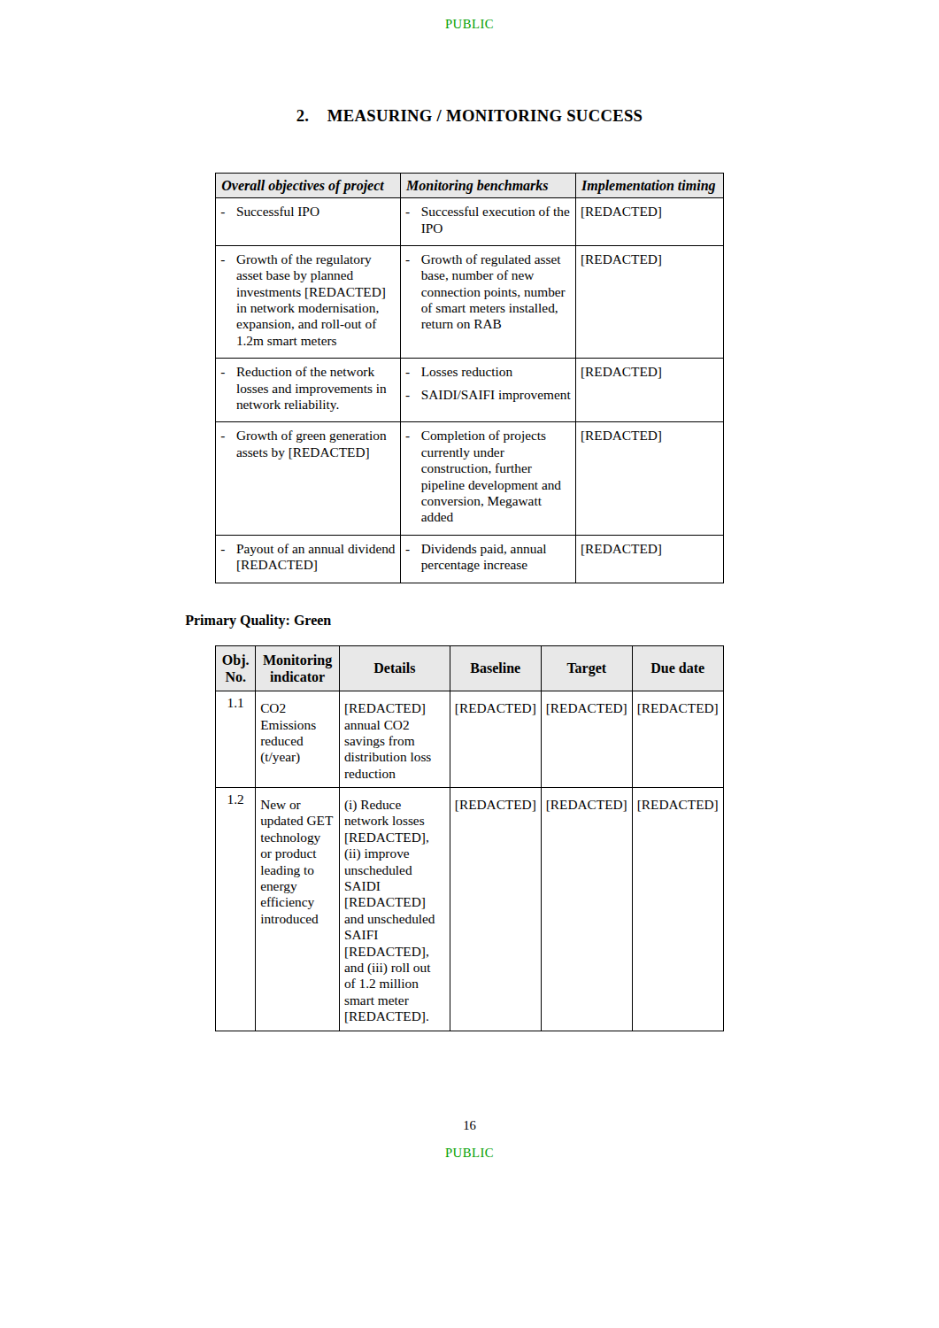PUBLIC
2. MEASURING / MONITORING SUCCESS
| Overall objectives of project | Monitoring benchmarks | Implementation timing |
| --- | --- | --- |
| Successful IPO | Successful execution of the IPO | [REDACTED] |
| Growth of the regulatory asset base by planned investments [REDACTED] in network modernisation, expansion, and roll-out of 1.2m smart meters | Growth of regulated asset base, number of new connection points, number of smart meters installed, return on RAB | [REDACTED] |
| Reduction of the network losses and improvements in network reliability. | Losses reduction SAIDI/SAIFI improvement | [REDACTED] |
| Growth of green generation assets by [REDACTED] | Completion of projects currently under construction, further pipeline development and conversion, Megawatt added | [REDACTED] |
| Payout of an annual dividend [REDACTED] | Dividends paid, annual percentage increase | [REDACTED] |
Primary Quality: Green
| Obj. No. | Monitoring indicator | Details | Baseline | Target | Due date |
| --- | --- | --- | --- | --- | --- |
| 1.1 | CO2 Emissions reduced (t/year) | [REDACTED] annual CO2 savings from distribution loss reduction | [REDACTED] | [REDACTED] | [REDACTED] |
| 1.2 | New or updated GET technology or product leading to energy efficiency introduced | (i) Reduce network losses [REDACTED], (ii) improve unscheduled SAIDI [REDACTED] and unscheduled SAIFI [REDACTED], and (iii) roll out of 1.2 million smart meter [REDACTED]. | [REDACTED] | [REDACTED] | [REDACTED] |
16
PUBLIC